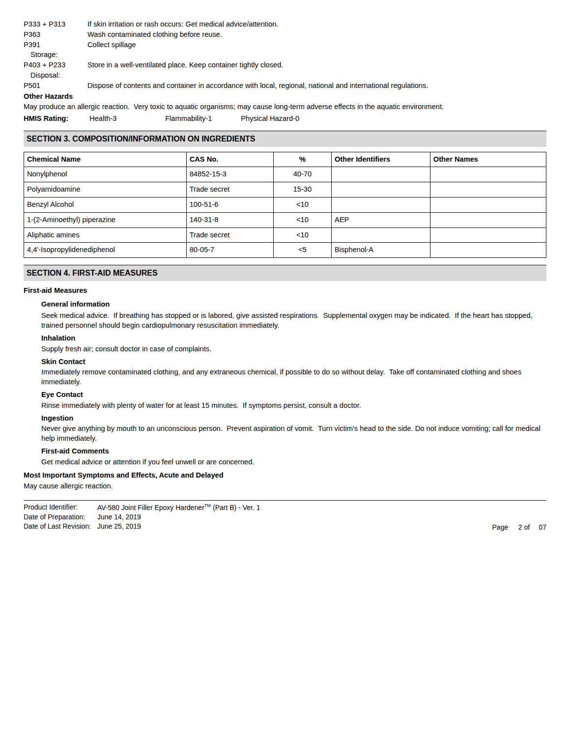P333 + P313
If skin irritation or rash occurs: Get medical advice/attention.
P363
Wash contaminated clothing before reuse.
P391
Collect spillage
Storage:
P403 + P233
Store in a well-ventilated place. Keep container tightly closed.
Disposal:
P501
Dispose of contents and container in accordance with local, regional, national and international regulations.
Other Hazards
May produce an allergic reaction. Very toxic to aquatic organisms; may cause long-term adverse effects in the aquatic environment.
HMIS Rating: Health-3 Flammability-1 Physical Hazard-0
SECTION 3. COMPOSITION/INFORMATION ON INGREDIENTS
| Chemical Name | CAS No. | % | Other Identifiers | Other Names |
| --- | --- | --- | --- | --- |
| Nonylphenol | 84852-15-3 | 40-70 | | |
| Polyamidoamine | Trade secret | 15-30 | | |
| Benzyl Alcohol | 100-51-6 | <10 | | |
| 1-(2-Aminoethyl) piperazine | 140-31-8 | <10 | AEP | |
| Aliphatic amines | Trade secret | <10 | | |
| 4,4'-Isopropylidenediphenol | 80-05-7 | <5 | Bisphenol-A | |
SECTION 4. FIRST-AID MEASURES
First-aid Measures
General information
Seek medical advice. If breathing has stopped or is labored, give assisted respirations. Supplemental oxygen may be indicated. If the heart has stopped, trained personnel should begin cardiopulmonary resuscitation immediately.
Inhalation
Supply fresh air; consult doctor in case of complaints.
Skin Contact
Immediately remove contaminated clothing, and any extraneous chemical, if possible to do so without delay. Take off contaminated clothing and shoes immediately.
Eye Contact
Rinse immediately with plenty of water for at least 15 minutes. If symptoms persist, consult a doctor.
Ingestion
Never give anything by mouth to an unconscious person. Prevent aspiration of vomit. Turn victim's head to the side. Do not induce vomiting; call for medical help immediately.
First-aid Comments
Get medical advice or attention if you feel unwell or are concerned.
Most Important Symptoms and Effects, Acute and Delayed
May cause allergic reaction.
Product Identifier:
AV-580 Joint Filler Epoxy HardenerTM (Part B) - Ver. 1
Date of Preparation:
June 14, 2019
Date of Last Revision:
June 25, 2019
Page 2 of 07